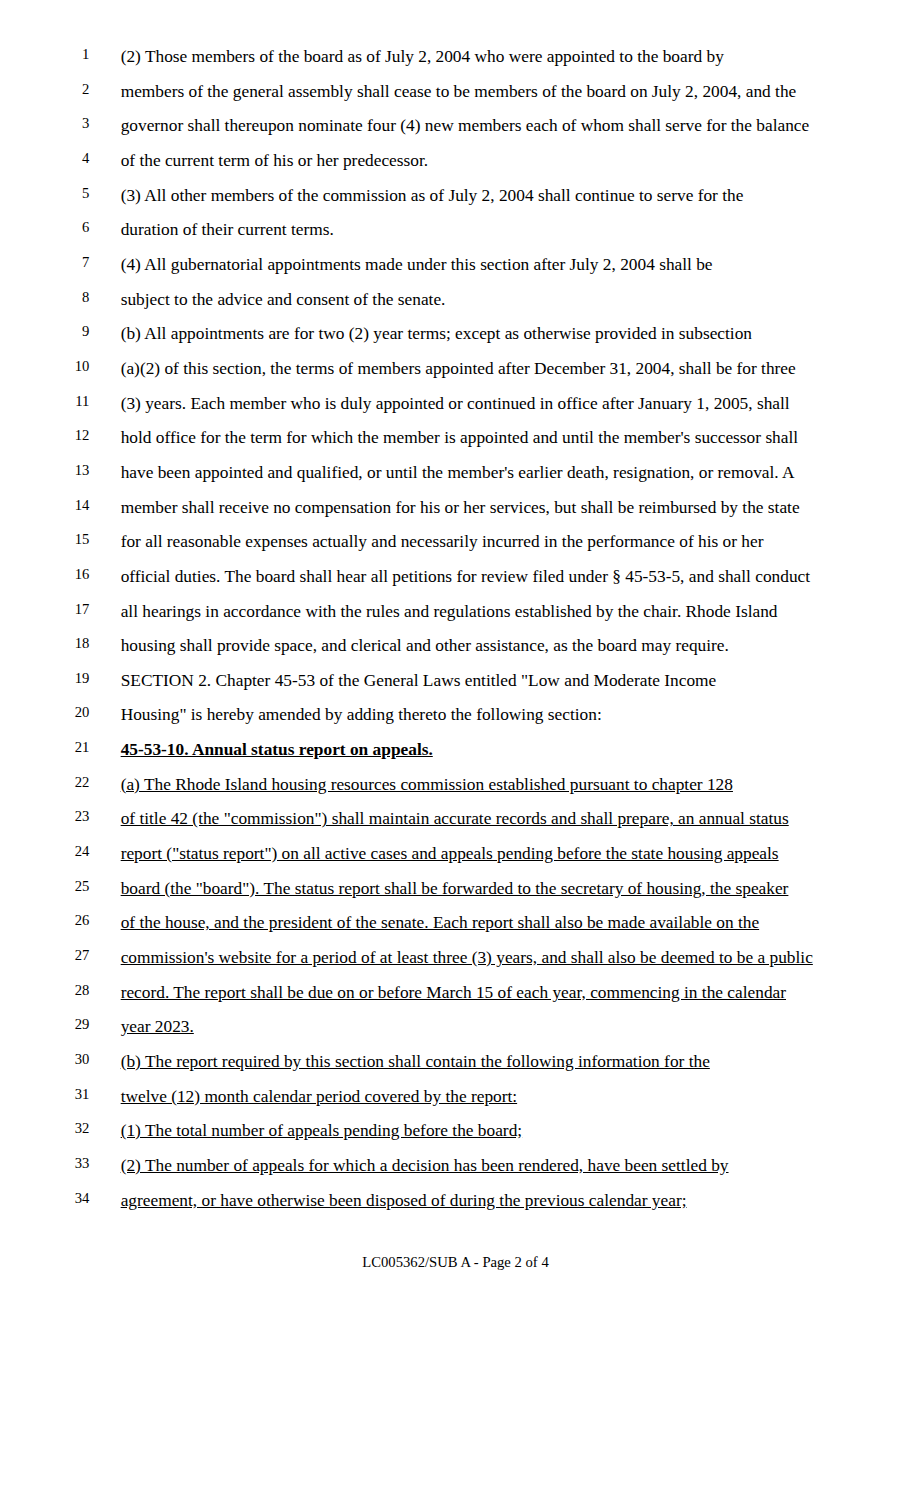(2) Those members of the board as of July 2, 2004 who were appointed to the board by
members of the general assembly shall cease to be members of the board on July 2, 2004, and the
governor shall thereupon nominate four (4) new members each of whom shall serve for the balance
of the current term of his or her predecessor.
(3) All other members of the commission as of July 2, 2004 shall continue to serve for the
duration of their current terms.
(4) All gubernatorial appointments made under this section after July 2, 2004 shall be
subject to the advice and consent of the senate.
(b) All appointments are for two (2) year terms; except as otherwise provided in subsection
(a)(2) of this section, the terms of members appointed after December 31, 2004, shall be for three
(3) years. Each member who is duly appointed or continued in office after January 1, 2005, shall
hold office for the term for which the member is appointed and until the member's successor shall
have been appointed and qualified, or until the member's earlier death, resignation, or removal. A
member shall receive no compensation for his or her services, but shall be reimbursed by the state
for all reasonable expenses actually and necessarily incurred in the performance of his or her
official duties. The board shall hear all petitions for review filed under § 45-53-5, and shall conduct
all hearings in accordance with the rules and regulations established by the chair. Rhode Island
housing shall provide space, and clerical and other assistance, as the board may require.
SECTION 2. Chapter 45-53 of the General Laws entitled "Low and Moderate Income
Housing" is hereby amended by adding thereto the following section:
45-53-10. Annual status report on appeals.
(a) The Rhode Island housing resources commission established pursuant to chapter 128
of title 42 (the "commission") shall maintain accurate records and shall prepare, an annual status
report ("status report") on all active cases and appeals pending before the state housing appeals
board (the "board"). The status report shall be forwarded to the secretary of housing, the speaker
of the house, and the president of the senate. Each report shall also be made available on the
commission's website for a period of at least three (3) years, and shall also be deemed to be a public
record. The report shall be due on or before March 15 of each year, commencing in the calendar
year 2023.
(b) The report required by this section shall contain the following information for the
twelve (12) month calendar period covered by the report:
(1) The total number of appeals pending before the board;
(2) The number of appeals for which a decision has been rendered, have been settled by
agreement, or have otherwise been disposed of during the previous calendar year;
LC005362/SUB A - Page 2 of 4